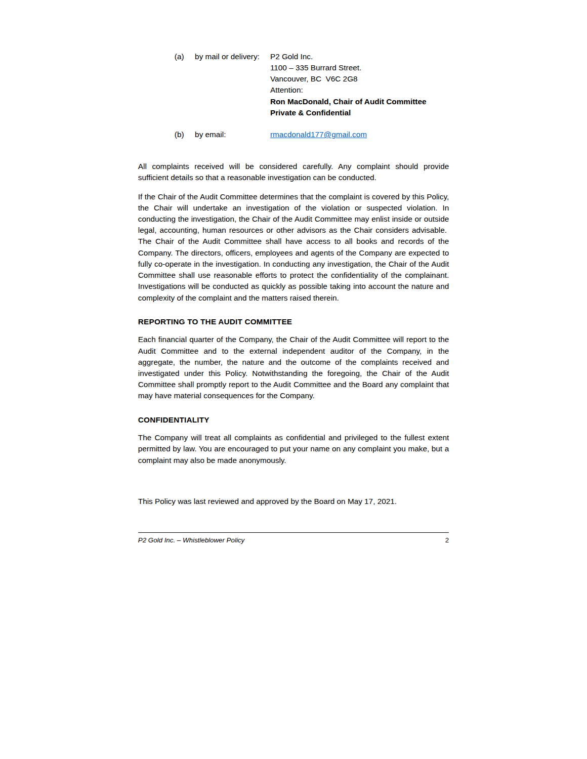| (a) | by mail or delivery: | P2 Gold Inc. 1100 – 335 Burrard Street. Vancouver, BC V6C 2G8 Attention: Ron MacDonald, Chair of Audit Committee Private & Confidential |
| (b) | by email: | rmacdonald177@gmail.com |
All complaints received will be considered carefully. Any complaint should provide sufficient details so that a reasonable investigation can be conducted.
If the Chair of the Audit Committee determines that the complaint is covered by this Policy, the Chair will undertake an investigation of the violation or suspected violation. In conducting the investigation, the Chair of the Audit Committee may enlist inside or outside legal, accounting, human resources or other advisors as the Chair considers advisable. The Chair of the Audit Committee shall have access to all books and records of the Company. The directors, officers, employees and agents of the Company are expected to fully co-operate in the investigation. In conducting any investigation, the Chair of the Audit Committee shall use reasonable efforts to protect the confidentiality of the complainant. Investigations will be conducted as quickly as possible taking into account the nature and complexity of the complaint and the matters raised therein.
Reporting to the Audit Committee
Each financial quarter of the Company, the Chair of the Audit Committee will report to the Audit Committee and to the external independent auditor of the Company, in the aggregate, the number, the nature and the outcome of the complaints received and investigated under this Policy. Notwithstanding the foregoing, the Chair of the Audit Committee shall promptly report to the Audit Committee and the Board any complaint that may have material consequences for the Company.
Confidentiality
The Company will treat all complaints as confidential and privileged to the fullest extent permitted by law. You are encouraged to put your name on any complaint you make, but a complaint may also be made anonymously.
This Policy was last reviewed and approved by the Board on May 17, 2021.
P2 Gold Inc. – Whistleblower Policy 2